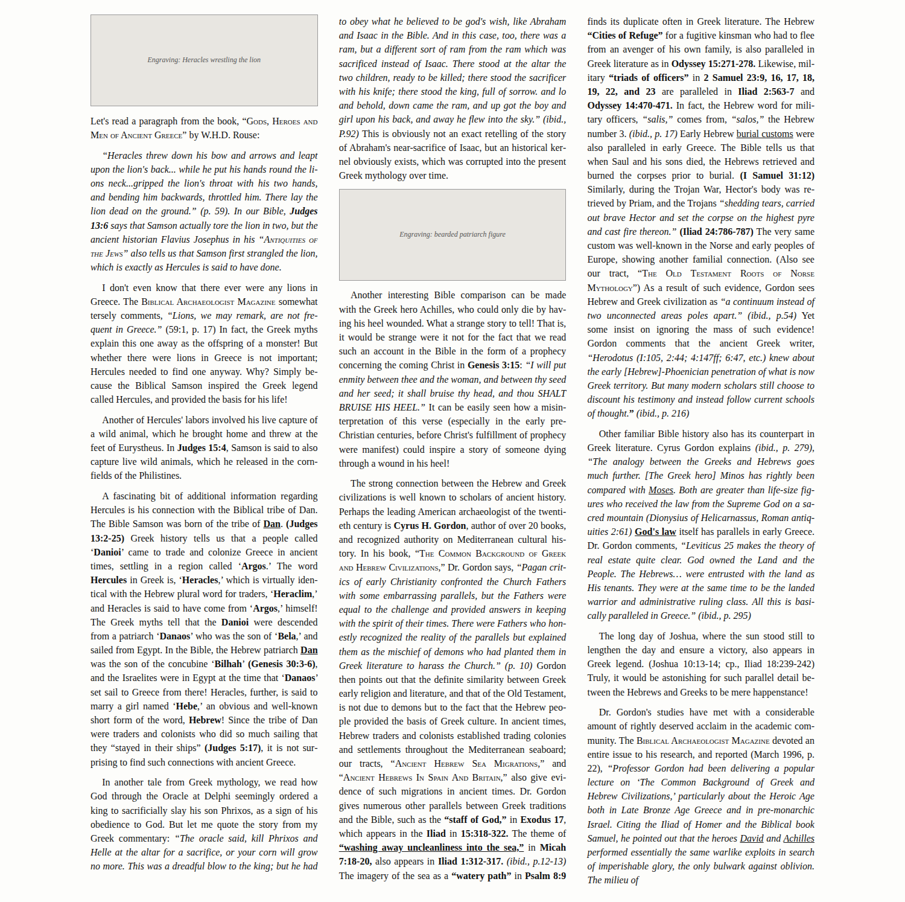Engraving: Heracles wrestling the lion
Let's read a paragraph from the book, “Gods, Heroes and Men of Ancient Greece” by W.H.D. Rouse:
“Heracles threw down his bow and arrows and leapt upon the lion's back... while he put his hands round the lions neck...gripped the lion's throat with his two hands, and bending him backwards, throttled him. There lay the lion dead on the ground.” (p. 59). In our Bible, Judges 13:6 says that Samson actually tore the lion in two, but the ancient historian Flavius Josephus in his “Antiquities of the Jews” also tells us that Samson first strangled the lion, which is exactly as Hercules is said to have done.
I don't even know that there ever were any lions in Greece. The Biblical Archaeologist Magazine somewhat tersely comments, “Lions, we may remark, are not frequent in Greece.” (59:1, p. 17) In fact, the Greek myths explain this one away as the offspring of a monster! But whether there were lions in Greece is not important; Hercules needed to find one anyway. Why? Simply because the Biblical Samson inspired the Greek legend called Hercules, and provided the basis for his life!
Another of Hercules' labors involved his live capture of a wild animal, which he brought home and threw at the feet of Eurystheus. In Judges 15:4, Samson is said to also capture live wild animals, which he released in the cornfields of the Philistines.
A fascinating bit of additional information regarding Hercules is his connection with the Biblical tribe of Dan. The Bible Samson was born of the tribe of Dan. (Judges 13:2-25) Greek history tells us that a people called ‘Danioi’ came to trade and colonize Greece in ancient times, settling in a region called ‘Argos.’ The word Hercules in Greek is, ‘Heracles,’ which is virtually identical with the Hebrew plural word for traders, ‘Heraclim,’ and Heracles is said to have come from ‘Argos,’ himself! The Greek myths tell that the Danioi were descended from a patriarch ‘Danaos’ who was the son of ‘Bela,’ and sailed from Egypt. In the Bible, the Hebrew patriarch Dan was the son of the concubine ‘Bilhah’ (Genesis 30:3-6), and the Israelites were in Egypt at the time that ‘Danaos’ set sail to Greece from there! Heracles, further, is said to marry a girl named ‘Hebe,’ an obvious and well-known short form of the word, Hebrew! Since the tribe of Dan were traders and colonists who did so much sailing that they “stayed in their ships” (Judges 5:17), it is not surprising to find such connections with ancient Greece.
In another tale from Greek mythology, we read how God through the Oracle at Delphi seemingly ordered a king to sacrificially slay his son Phrixos, as a sign of his obedience to God. But let me quote the story from my Greek commentary: “The oracle said, kill Phrixos and Helle at the altar for a sacrifice, or your corn will grow no more. This was a dreadful blow to the king; but he had to obey what he believed to be god's wish, like Abraham and Isaac in the Bible. And in this case, too, there was a ram, but a different sort of ram from the ram which was sacrificed instead of Isaac. There stood at the altar the two children, ready to be killed; there stood the sacrificer with his knife; there stood the king, full of sorrow. and lo and behold, down came the ram, and up got the boy and girl upon his back, and away he flew into the sky.” (ibid., P.92) This is obviously not an exact retelling of the story of Abraham's near-sacrifice of Isaac, but an historical kernel obviously exists, which was corrupted into the present Greek mythology over time.
Engraving: bearded patriarch figure
Another interesting Bible comparison can be made with the Greek hero Achilles, who could only die by having his heel wounded. What a strange story to tell! That is, it would be strange were it not for the fact that we read such an account in the Bible in the form of a prophecy concerning the coming Christ in Genesis 3:15: “I will put enmity between thee and the woman, and between thy seed and her seed; it shall bruise thy head, and thou SHALT BRUISE HIS HEEL.” It can be easily seen how a misinterpretation of this verse (especially in the early pre-Christian centuries, before Christ's fulfillment of prophecy were manifest) could inspire a story of someone dying through a wound in his heel!
The strong connection between the Hebrew and Greek civilizations is well known to scholars of ancient history. Perhaps the leading American archaeologist of the twentieth century is Cyrus H. Gordon, author of over 20 books, and recognized authority on Mediterranean cultural history. In his book, “The Common Background of Greek and Hebrew Civilizations,” Dr. Gordon says, “Pagan critics of early Christianity confronted the Church Fathers with some embarrassing parallels, but the Fathers were equal to the challenge and provided answers in keeping with the spirit of their times. There were Fathers who honestly recognized the reality of the parallels but explained them as the mischief of demons who had planted them in Greek literature to harass the Church.” (p. 10) Gordon then points out that the definite similarity between Greek early religion and literature, and that of the Old Testament, is not due to demons but to the fact that the Hebrew people provided the basis of Greek culture. In ancient times, Hebrew traders and colonists established trading colonies and settlements throughout the Mediterranean seaboard; our tracts, “Ancient Hebrew Sea Migrations,” and “Ancient Hebrews In Spain And Britain,” also give evidence of such migrations in ancient times. Dr. Gordon gives numerous other parallels between Greek traditions and the Bible, such as the “staff of God,” in Exodus 17, which appears in the Iliad in 15:318-322. The theme of “washing away uncleanliness into the sea,” in Micah 7:18-20, also appears in Iliad 1:312-317. (ibid., p.12-13) The imagery of the sea as a “watery path” in Psalm 8:9 finds its duplicate often in Greek literature. The Hebrew “Cities of Refuge” for a fugitive kinsman who had to flee from an avenger of his own family, is also paralleled in Greek literature as in Odyssey 15:271-278. Likewise, military “triads of officers” in 2 Samuel 23:9, 16, 17, 18, 19, 22, and 23 are paralleled in Iliad 2:563-7 and Odyssey 14:470-471. In fact, the Hebrew word for military officers, “salis,” comes from, “salos,” the Hebrew number 3. (ibid., p. 17) Early Hebrew burial customs were also paralleled in early Greece. The Bible tells us that when Saul and his sons died, the Hebrews retrieved and burned the corpses prior to burial. (I Samuel 31:12) Similarly, during the Trojan War, Hector's body was retrieved by Priam, and the Trojans “shedding tears, carried out brave Hector and set the corpse on the highest pyre and cast fire thereon.” (Iliad 24:786-787) The very same custom was well-known in the Norse and early peoples of Europe, showing another familial connection. (Also see our tract, “The Old Testament Roots of Norse Mythology”) As a result of such evidence, Gordon sees Hebrew and Greek civilization as “a continuum instead of two unconnected areas poles apart.” (ibid., p.54) Yet some insist on ignoring the mass of such evidence! Gordon comments that the ancient Greek writer, “Herodotus (I:105, 2:44; 4:147ff; 6:47, etc.) knew about the early [Hebrew]-Phoenician penetration of what is now Greek territory. But many modern scholars still choose to discount his testimony and instead follow current schools of thought.” (ibid., p. 216)
Other familiar Bible history also has its counterpart in Greek literature. Cyrus Gordon explains (ibid., p. 279), “The analogy between the Greeks and Hebrews goes much further. [The Greek hero] Minos has rightly been compared with Moses. Both are greater than life-size figures who received the law from the Supreme God on a sacred mountain (Dionysius of Helicarnassus, Roman antiquities 2:61) God's law itself has parallels in early Greece. Dr. Gordon comments, “Leviticus 25 makes the theory of real estate quite clear. God owned the Land and the People. The Hebrews… were entrusted with the land as His tenants. They were at the same time to be the landed warrior and administrative ruling class. All this is basically paralleled in Greece.” (ibid., p. 295)
The long day of Joshua, where the sun stood still to lengthen the day and ensure a victory, also appears in Greek legend. (Joshua 10:13-14; cp., Iliad 18:239-242) Truly, it would be astonishing for such parallel detail between the Hebrews and Greeks to be mere happenstance!
Dr. Gordon's studies have met with a considerable amount of rightly deserved acclaim in the academic community. The Biblical Archaeologist Magazine devoted an entire issue to his research, and reported (March 1996, p. 22), “Professor Gordon had been delivering a popular lecture on ‘The Common Background of Greek and Hebrew Civilizations,’ particularly about the Heroic Age both in Late Bronze Age Greece and in pre-monarchic Israel. Citing the Iliad of Homer and the Biblical book Samuel, he pointed out that the heroes David and Achilles performed essentially the same warlike exploits in search of imperishable glory, the only bulwark against oblivion. The milieu of